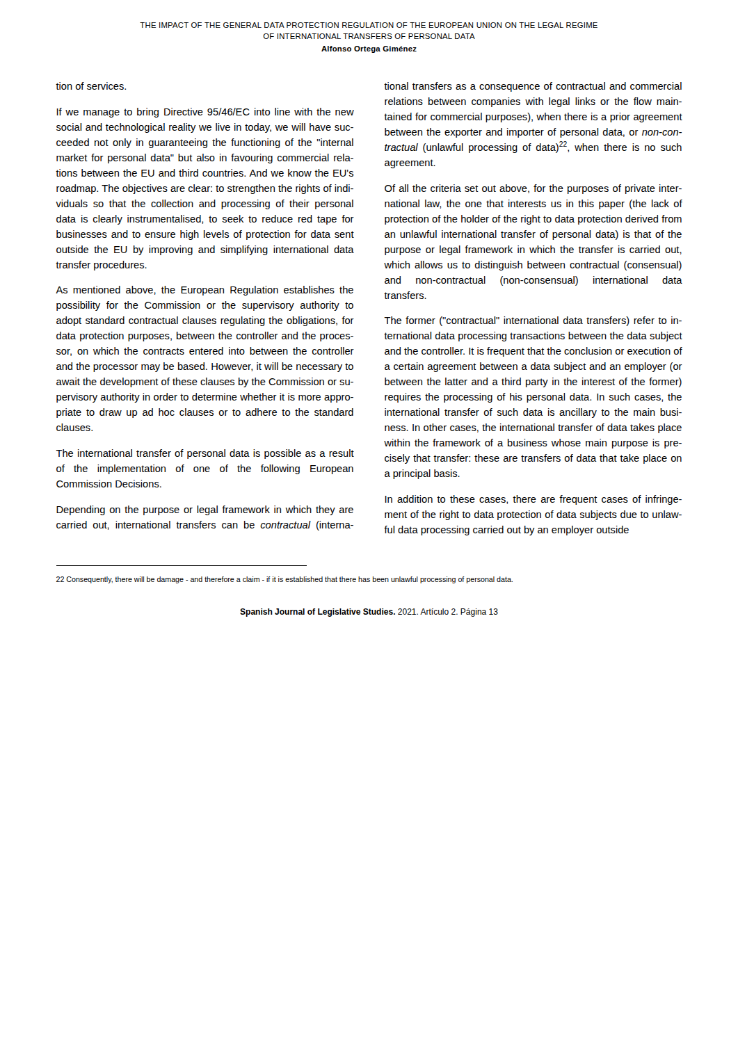THE IMPACT OF THE GENERAL DATA PROTECTION REGULATION OF THE EUROPEAN UNION ON THE LEGAL REGIME
OF INTERNATIONAL TRANSFERS OF PERSONAL DATA Alfonso Ortega Giménez
tion of services.
If we manage to bring Directive 95/46/EC into line with the new social and technological reality we live in today, we will have succeeded not only in guaranteeing the functioning of the "internal market for personal data" but also in favouring commercial relations between the EU and third countries. And we know the EU's roadmap. The objectives are clear: to strengthen the rights of individuals so that the collection and processing of their personal data is clearly instrumentalised, to seek to reduce red tape for businesses and to ensure high levels of protection for data sent outside the EU by improving and simplifying international data transfer procedures.
As mentioned above, the European Regulation establishes the possibility for the Commission or the supervisory authority to adopt standard contractual clauses regulating the obligations, for data protection purposes, between the controller and the processor, on which the contracts entered into between the controller and the processor may be based. However, it will be necessary to await the development of these clauses by the Commission or supervisory authority in order to determine whether it is more appropriate to draw up ad hoc clauses or to adhere to the standard clauses.
The international transfer of personal data is possible as a result of the implementation of one of the following European Commission Decisions.
Depending on the purpose or legal framework in which they are carried out, international transfers can be contractual (international transfers as a consequence of contractual and commercial relations between companies with legal links or the flow maintained for commercial purposes), when there is a prior agreement between the exporter and importer of personal data, or non-contractual (unlawful processing of data)22, when there is no such agreement.
Of all the criteria set out above, for the purposes of private international law, the one that interests us in this paper (the lack of protection of the holder of the right to data protection derived from an unlawful international transfer of personal data) is that of the purpose or legal framework in which the transfer is carried out, which allows us to distinguish between contractual (consensual) and non-contractual (non-consensual) international data transfers.
The former ("contractual" international data transfers) refer to international data processing transactions between the data subject and the controller. It is frequent that the conclusion or execution of a certain agreement between a data subject and an employer (or between the latter and a third party in the interest of the former) requires the processing of his personal data. In such cases, the international transfer of such data is ancillary to the main business. In other cases, the international transfer of data takes place within the framework of a business whose main purpose is precisely that transfer: these are transfers of data that take place on a principal basis.
In addition to these cases, there are frequent cases of infringement of the right to data protection of data subjects due to unlawful data processing carried out by an employer outside
22 Consequently, there will be damage - and therefore a claim - if it is established that there has been unlawful processing of personal data.
Spanish Journal of Legislative Studies. 2021. Artículo 2. Página 13